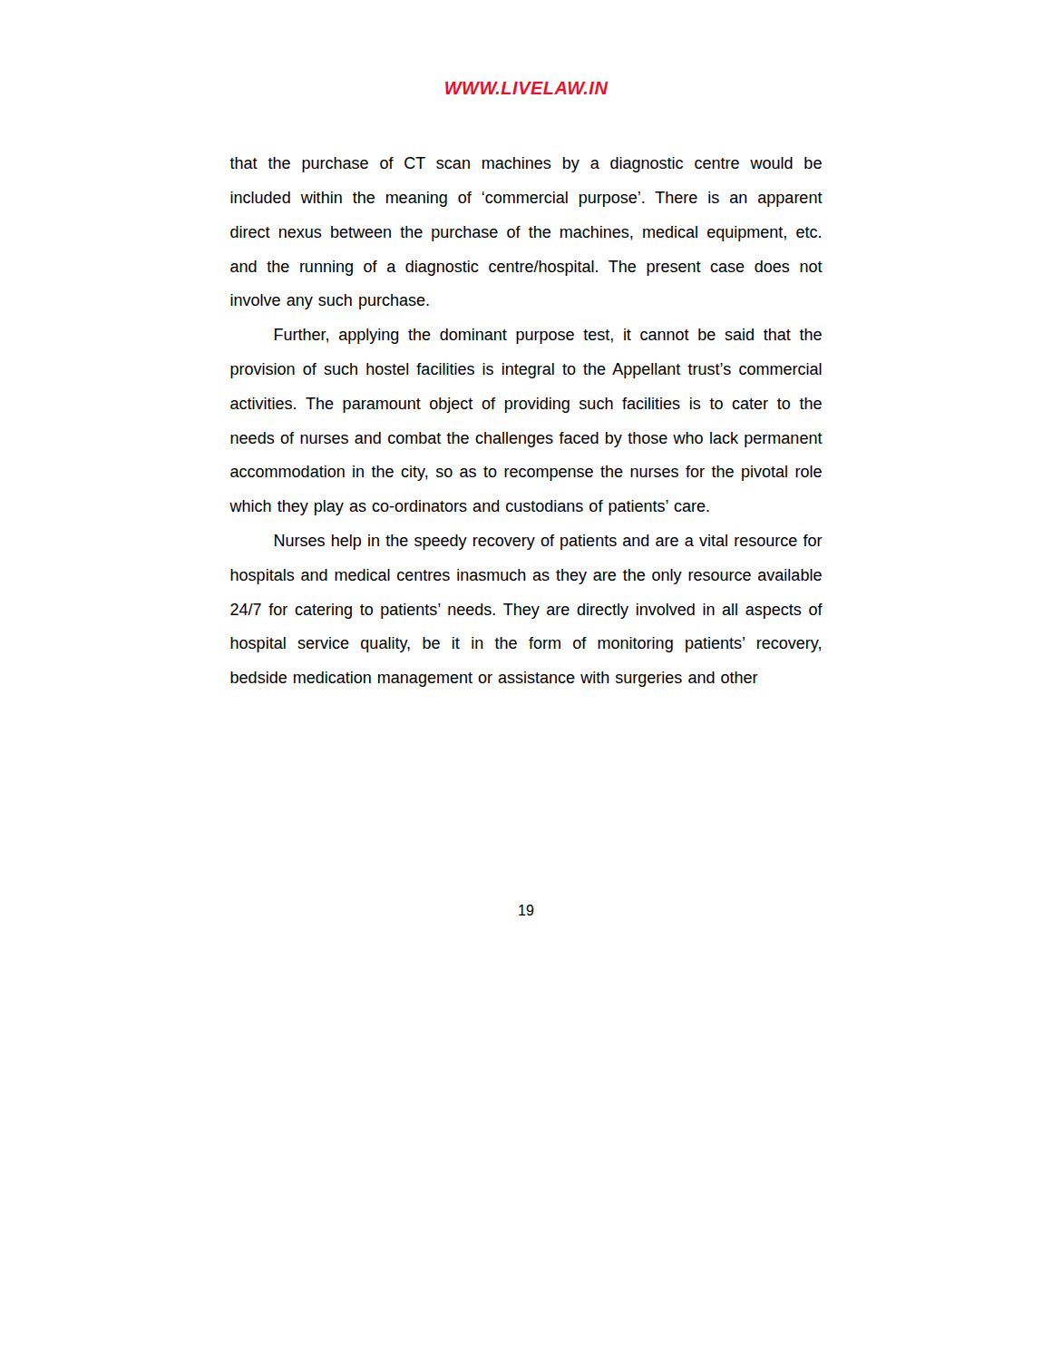WWW.LIVELAW.IN
that the purchase of CT scan machines by a diagnostic centre would be included within the meaning of ‘commercial purpose’. There is an apparent direct nexus between the purchase of the machines, medical equipment, etc. and the running of a diagnostic centre/hospital. The present case does not involve any such purchase.
Further, applying the dominant purpose test, it cannot be said that the provision of such hostel facilities is integral to the Appellant trust’s commercial activities. The paramount object of providing such facilities is to cater to the needs of nurses and combat the challenges faced by those who lack permanent accommodation in the city, so as to recompense the nurses for the pivotal role which they play as co-ordinators and custodians of patients’ care.
Nurses help in the speedy recovery of patients and are a vital resource for hospitals and medical centres inasmuch as they are the only resource available 24/7 for catering to patients’ needs. They are directly involved in all aspects of hospital service quality, be it in the form of monitoring patients’ recovery, bedside medication management or assistance with surgeries and other
19